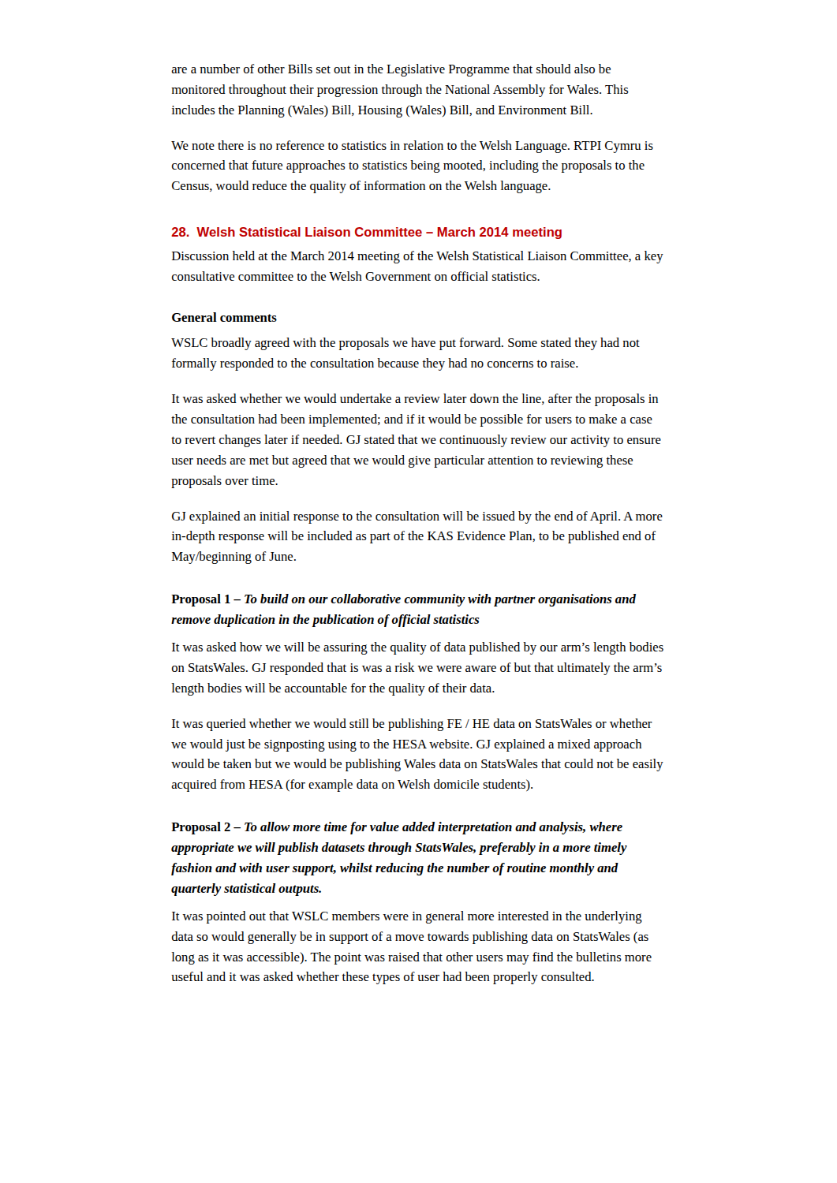are a number of other Bills set out in the Legislative Programme that should also be monitored throughout their progression through the National Assembly for Wales. This includes the Planning (Wales) Bill, Housing (Wales) Bill, and Environment Bill.
We note there is no reference to statistics in relation to the Welsh Language. RTPI Cymru is concerned that future approaches to statistics being mooted, including the proposals to the Census, would reduce the quality of information on the Welsh language.
28. Welsh Statistical Liaison Committee – March 2014 meeting
Discussion held at the March 2014 meeting of the Welsh Statistical Liaison Committee, a key consultative committee to the Welsh Government on official statistics.
General comments
WSLC broadly agreed with the proposals we have put forward. Some stated they had not formally responded to the consultation because they had no concerns to raise.
It was asked whether we would undertake a review later down the line, after the proposals in the consultation had been implemented; and if it would be possible for users to make a case to revert changes later if needed. GJ stated that we continuously review our activity to ensure user needs are met but agreed that we would give particular attention to reviewing these proposals over time.
GJ explained an initial response to the consultation will be issued by the end of April. A more in-depth response will be included as part of the KAS Evidence Plan, to be published end of May/beginning of June.
Proposal 1 – To build on our collaborative community with partner organisations and remove duplication in the publication of official statistics
It was asked how we will be assuring the quality of data published by our arm’s length bodies on StatsWales. GJ responded that is was a risk we were aware of but that ultimately the arm’s length bodies will be accountable for the quality of their data.
It was queried whether we would still be publishing FE / HE data on StatsWales or whether we would just be signposting using to the HESA website. GJ explained a mixed approach would be taken but we would be publishing Wales data on StatsWales that could not be easily acquired from HESA (for example data on Welsh domicile students).
Proposal 2 – To allow more time for value added interpretation and analysis, where appropriate we will publish datasets through StatsWales, preferably in a more timely fashion and with user support, whilst reducing the number of routine monthly and quarterly statistical outputs.
It was pointed out that WSLC members were in general more interested in the underlying data so would generally be in support of a move towards publishing data on StatsWales (as long as it was accessible). The point was raised that other users may find the bulletins more useful and it was asked whether these types of user had been properly consulted.